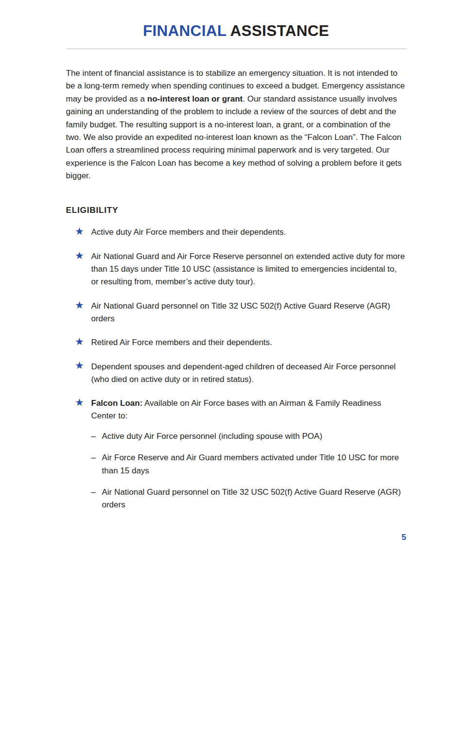FINANCIAL ASSISTANCE
The intent of financial assistance is to stabilize an emergency situation. It is not intended to be a long-term remedy when spending continues to exceed a budget. Emergency assistance may be provided as a no-interest loan or grant. Our standard assistance usually involves gaining an understanding of the problem to include a review of the sources of debt and the family budget. The resulting support is a no-interest loan, a grant, or a combination of the two. We also provide an expedited no-interest loan known as the “Falcon Loan”. The Falcon Loan offers a streamlined process requiring minimal paperwork and is very targeted. Our experience is the Falcon Loan has become a key method of solving a problem before it gets bigger.
ELIGIBILITY
Active duty Air Force members and their dependents.
Air National Guard and Air Force Reserve personnel on extended active duty for more than 15 days under Title 10 USC (assistance is limited to emergencies incidental to, or resulting from, member’s active duty tour).
Air National Guard personnel on Title 32 USC 502(f) Active Guard Reserve (AGR) orders
Retired Air Force members and their dependents.
Dependent spouses and dependent-aged children of deceased Air Force personnel (who died on active duty or in retired status).
Falcon Loan: Available on Air Force bases with an Airman & Family Readiness Center to:
Active duty Air Force personnel (including spouse with POA)
Air Force Reserve and Air Guard members activated under Title 10 USC for more than 15 days
Air National Guard personnel on Title 32 USC 502(f) Active Guard Reserve (AGR) orders
5